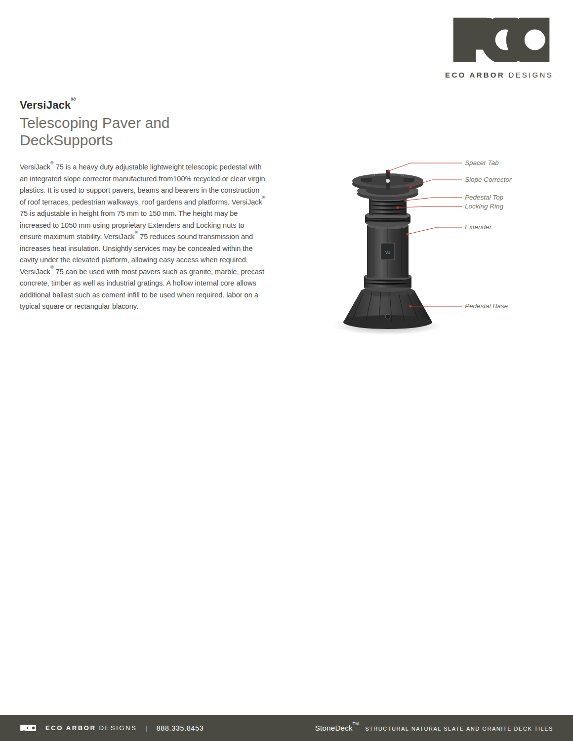ECO ARBOR DESIGNS
VersiJack®
Telescoping Paver and
DeckSupports
VersiJack® 75 is a heavy duty adjustable lightweight telescopic pedestal with an integrated slope corrector manufactured from100% recycled or clear virgin plastics. It is used to support pavers, beams and bearers in the construction of roof terraces, pedestrian walkways, roof gardens and platforms. VersiJack® 75 is adjustable in height from 75 mm to 150 mm. The height may be increased to 1050 mm using proprietary Extenders and Locking nuts to ensure maximum stability. VersiJack® 75 reduces sound transmission and increases heat insulation. Unsightly services may be concealed within the cavity under the elevated platform, allowing easy access when required. VersiJack® 75 can be used with most pavers such as granite, marble, precast concrete, timber as well as industrial gratings. A hollow internal core allows additional ballast such as cement infill to be used when required. labor on a typical square or rectangular blacony.
VersiJack 75 pedestal exploded component diagram Diagram of a telescoping pedestal showing, from top to bottom, the spacer tab, slope corrector, pedestal top, locking ring, extender and pedestal base. VJ 75 VJ Spacer Tab Slope Corrector Pedestal Top Locking Ring Extender Pedestal Base
ECO ARBOR DESIGNS | 888.335.8453
StoneDeckTM STRUCTURAL NATURAL SLATE AND GRANITE DECK TILES